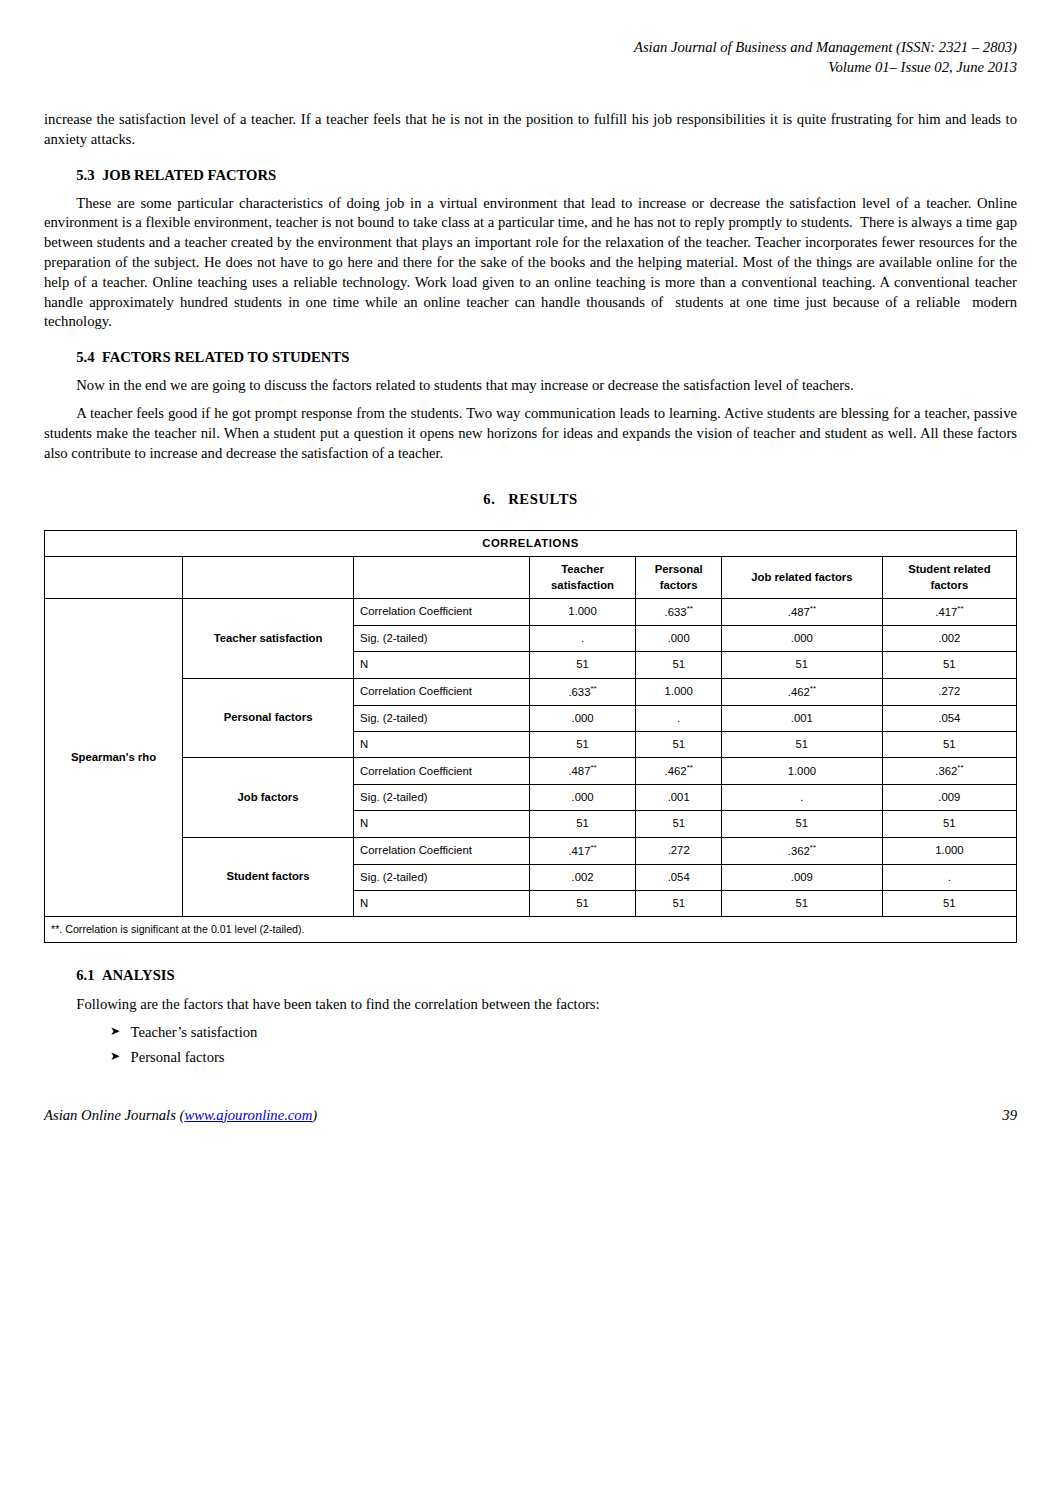Asian Journal of Business and Management (ISSN: 2321 – 2803)
Volume 01– Issue 02, June 2013
increase the satisfaction level of a teacher. If a teacher feels that he is not in the position to fulfill his job responsibilities it is quite frustrating for him and leads to anxiety attacks.
5.3 Job Related Factors
These are some particular characteristics of doing job in a virtual environment that lead to increase or decrease the satisfaction level of a teacher. Online environment is a flexible environment, teacher is not bound to take class at a particular time, and he has not to reply promptly to students. There is always a time gap between students and a teacher created by the environment that plays an important role for the relaxation of the teacher. Teacher incorporates fewer resources for the preparation of the subject. He does not have to go here and there for the sake of the books and the helping material. Most of the things are available online for the help of a teacher. Online teaching uses a reliable technology. Work load given to an online teaching is more than a conventional teaching. A conventional teacher handle approximately hundred students in one time while an online teacher can handle thousands of students at one time just because of a reliable modern technology.
5.4 Factors Related to Students
Now in the end we are going to discuss the factors related to students that may increase or decrease the satisfaction level of teachers.
A teacher feels good if he got prompt response from the students. Two way communication leads to learning. Active students are blessing for a teacher, passive students make the teacher nil. When a student put a question it opens new horizons for ideas and expands the vision of teacher and student as well. All these factors also contribute to increase and decrease the satisfaction of a teacher.
6. RESULTS
| CORRELATIONS |
| | | | Teacher satisfaction | Personal factors | Job related factors | Student related factors |
| Spearman's rho | Teacher satisfaction | Correlation Coefficient | 1.000 | .633 ** | .487 ** | .417 ** |
| Sig. (2-tailed) | . | .000 | .000 | .002 |
| N | 51 | 51 | 51 | 51 |
| Personal factors | Correlation Coefficient | .633 ** | 1.000 | .462 ** | .272 |
| Sig. (2-tailed) | .000 | . | .001 | .054 |
| N | 51 | 51 | 51 | 51 |
| Job factors | Correlation Coefficient | .487 ** | .462 ** | 1.000 | .362 ** |
| Sig. (2-tailed) | .000 | .001 | . | .009 |
| N | 51 | 51 | 51 | 51 |
| Student factors | Correlation Coefficient | .417 ** | .272 | .362 ** | 1.000 |
| Sig. (2-tailed) | .002 | .054 | .009 | . |
| N | 51 | 51 | 51 | 51 |
| **. Correlation is significant at the 0.01 level (2-tailed). |
6.1 Analysis
Following are the factors that have been taken to find the correlation between the factors:
Teacher’s satisfaction
Personal factors
Asian Online Journals (www.ajouronline.com) 39